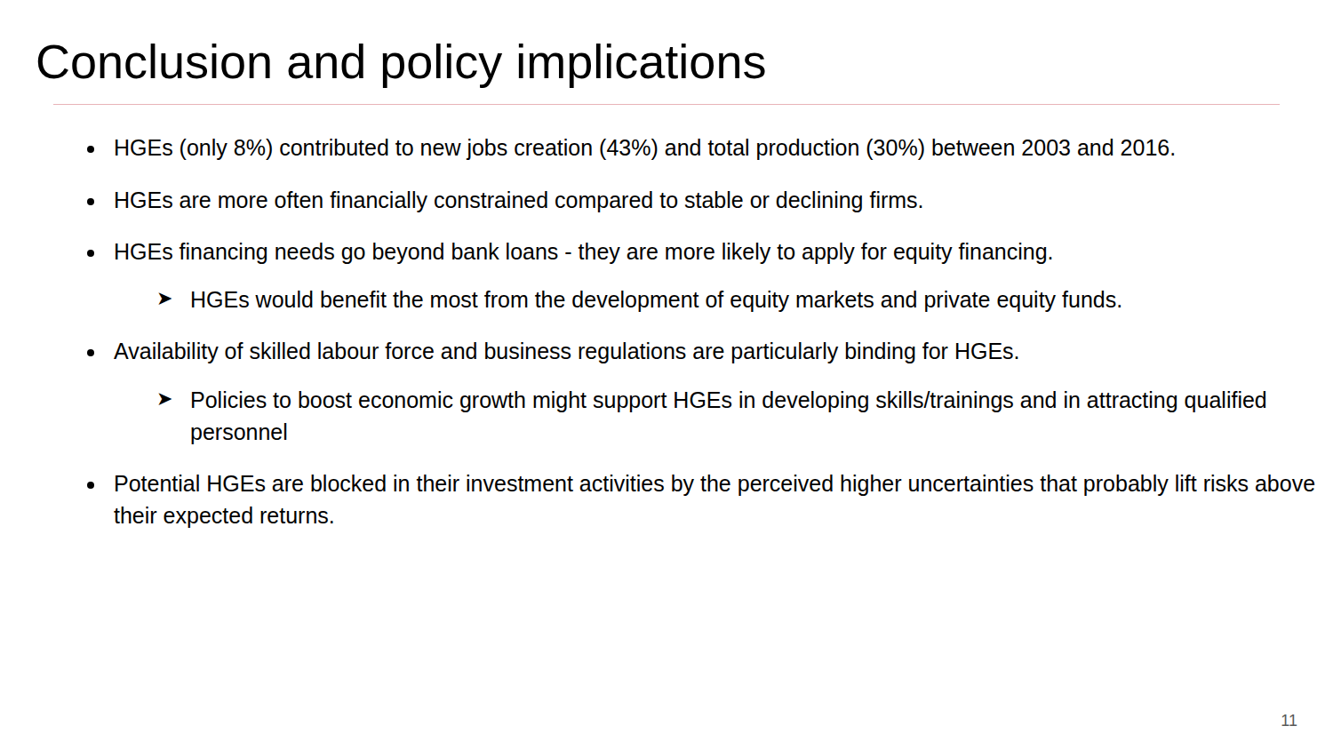Conclusion and policy implications
HGEs (only 8%) contributed to new jobs creation (43%) and total production (30%) between 2003 and 2016.
HGEs are more often financially constrained compared to stable or declining firms.
HGEs financing needs go beyond bank loans - they are more likely to apply for equity financing.
HGEs would benefit the most from the development of equity markets and private equity funds.
Availability of skilled labour force and business regulations are particularly binding for HGEs.
Policies to boost economic growth might support HGEs in developing skills/trainings and in attracting qualified personnel
Potential HGEs are blocked in their investment activities by the perceived higher uncertainties that probably lift risks above their expected returns.
11